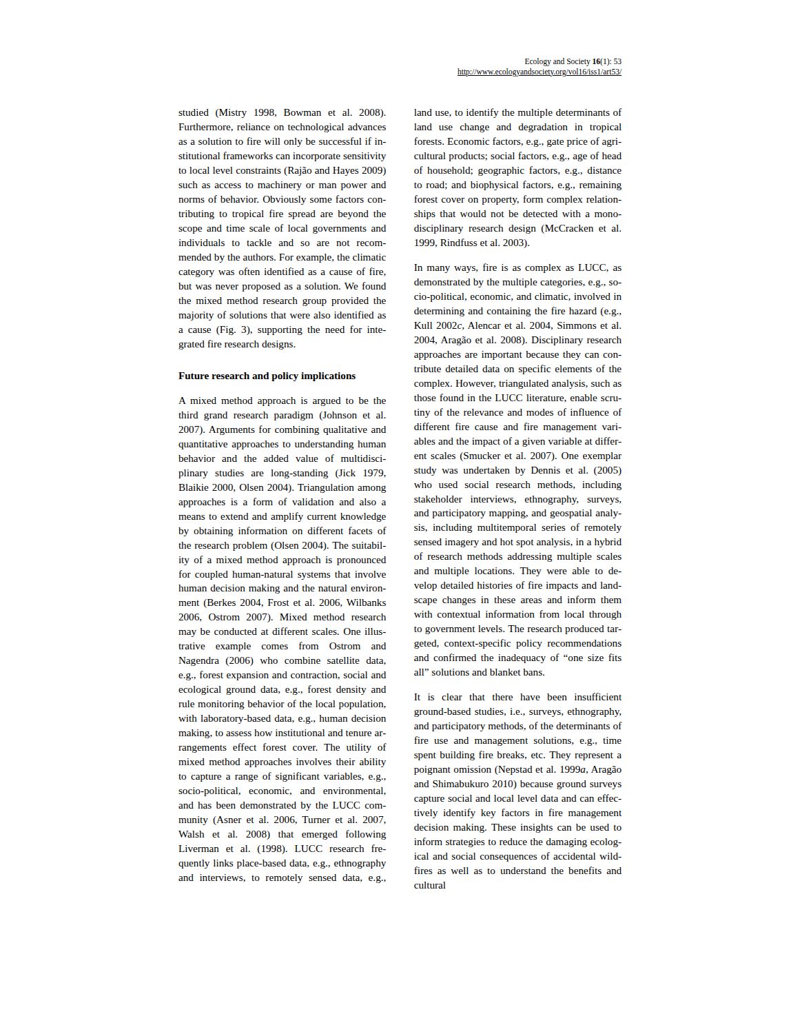Ecology and Society 16(1): 53
http://www.ecologyandsociety.org/vol16/iss1/art53/
studied (Mistry 1998, Bowman et al. 2008). Furthermore, reliance on technological advances as a solution to fire will only be successful if institutional frameworks can incorporate sensitivity to local level constraints (Rajão and Hayes 2009) such as access to machinery or man power and norms of behavior. Obviously some factors contributing to tropical fire spread are beyond the scope and time scale of local governments and individuals to tackle and so are not recommended by the authors. For example, the climatic category was often identified as a cause of fire, but was never proposed as a solution. We found the mixed method research group provided the majority of solutions that were also identified as a cause (Fig. 3), supporting the need for integrated fire research designs.
Future research and policy implications
A mixed method approach is argued to be the third grand research paradigm (Johnson et al. 2007). Arguments for combining qualitative and quantitative approaches to understanding human behavior and the added value of multidisciplinary studies are long-standing (Jick 1979, Blaikie 2000, Olsen 2004). Triangulation among approaches is a form of validation and also a means to extend and amplify current knowledge by obtaining information on different facets of the research problem (Olsen 2004). The suitability of a mixed method approach is pronounced for coupled human-natural systems that involve human decision making and the natural environment (Berkes 2004, Frost et al. 2006, Wilbanks 2006, Ostrom 2007). Mixed method research may be conducted at different scales. One illustrative example comes from Ostrom and Nagendra (2006) who combine satellite data, e.g., forest expansion and contraction, social and ecological ground data, e.g., forest density and rule monitoring behavior of the local population, with laboratory-based data, e.g., human decision making, to assess how institutional and tenure arrangements effect forest cover. The utility of mixed method approaches involves their ability to capture a range of significant variables, e.g., socio-political, economic, and environmental, and has been demonstrated by the LUCC community (Asner et al. 2006, Turner et al. 2007, Walsh et al. 2008) that emerged following Liverman et al. (1998). LUCC research frequently links place-based data, e.g., ethnography and interviews, to remotely sensed data, e.g., land use, to identify the multiple determinants of land use change and degradation in tropical forests. Economic factors, e.g., gate price of agricultural products; social factors, e.g., age of head of household; geographic factors, e.g., distance to road; and biophysical factors, e.g., remaining forest cover on property, form complex relationships that would not be detected with a mono-disciplinary research design (McCracken et al. 1999, Rindfuss et al. 2003).
In many ways, fire is as complex as LUCC, as demonstrated by the multiple categories, e.g., socio-political, economic, and climatic, involved in determining and containing the fire hazard (e.g., Kull 2002c, Alencar et al. 2004, Simmons et al. 2004, Aragão et al. 2008). Disciplinary research approaches are important because they can contribute detailed data on specific elements of the complex. However, triangulated analysis, such as those found in the LUCC literature, enable scrutiny of the relevance and modes of influence of different fire cause and fire management variables and the impact of a given variable at different scales (Smucker et al. 2007). One exemplar study was undertaken by Dennis et al. (2005) who used social research methods, including stakeholder interviews, ethnography, surveys, and participatory mapping, and geospatial analysis, including multitemporal series of remotely sensed imagery and hot spot analysis, in a hybrid of research methods addressing multiple scales and multiple locations. They were able to develop detailed histories of fire impacts and landscape changes in these areas and inform them with contextual information from local through to government levels. The research produced targeted, context-specific policy recommendations and confirmed the inadequacy of “one size fits all” solutions and blanket bans.
It is clear that there have been insufficient ground-based studies, i.e., surveys, ethnography, and participatory methods, of the determinants of fire use and management solutions, e.g., time spent building fire breaks, etc. They represent a poignant omission (Nepstad et al. 1999a, Aragão and Shimabukuro 2010) because ground surveys capture social and local level data and can effectively identify key factors in fire management decision making. These insights can be used to inform strategies to reduce the damaging ecological and social consequences of accidental wildfires as well as to understand the benefits and cultural